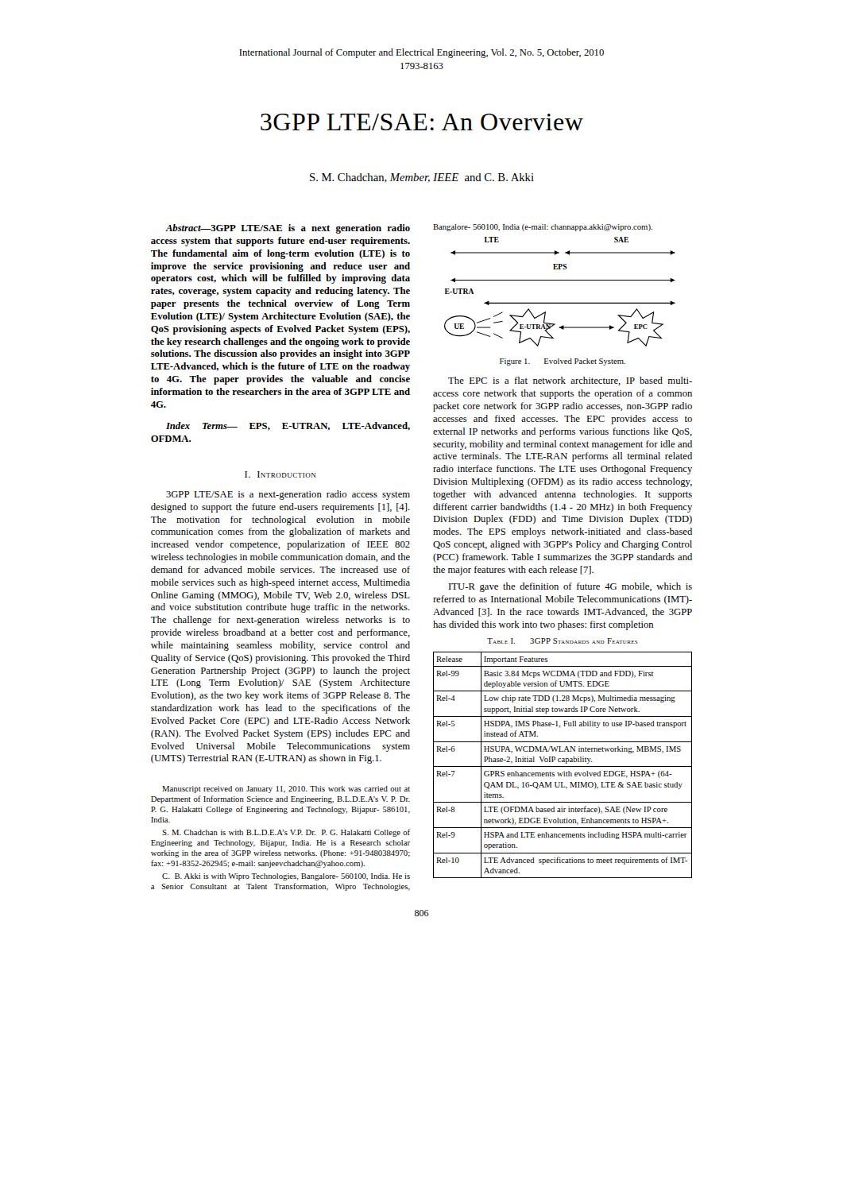International Journal of Computer and Electrical Engineering, Vol. 2, No. 5, October, 2010
1793-8163
3GPP LTE/SAE: An Overview
S. M. Chadchan, Member, IEEE and C. B. Akki
Abstract—3GPP LTE/SAE is a next generation radio access system that supports future end-user requirements. The fundamental aim of long-term evolution (LTE) is to improve the service provisioning and reduce user and operators cost, which will be fulfilled by improving data rates, coverage, system capacity and reducing latency. The paper presents the technical overview of Long Term Evolution (LTE)/ System Architecture Evolution (SAE), the QoS provisioning aspects of Evolved Packet System (EPS), the key research challenges and the ongoing work to provide solutions. The discussion also provides an insight into 3GPP LTE-Advanced, which is the future of LTE on the roadway to 4G. The paper provides the valuable and concise information to the researchers in the area of 3GPP LTE and 4G.
Index Terms— EPS, E-UTRAN, LTE-Advanced, OFDMA.
I. Introduction
3GPP LTE/SAE is a next-generation radio access system designed to support the future end-users requirements [1], [4]. The motivation for technological evolution in mobile communication comes from the globalization of markets and increased vendor competence, popularization of IEEE 802 wireless technologies in mobile communication domain, and the demand for advanced mobile services. The increased use of mobile services such as high-speed internet access, Multimedia Online Gaming (MMOG), Mobile TV, Web 2.0, wireless DSL and voice substitution contribute huge traffic in the networks. The challenge for next-generation wireless networks is to provide wireless broadband at a better cost and performance, while maintaining seamless mobility, service control and Quality of Service (QoS) provisioning. This provoked the Third Generation Partnership Project (3GPP) to launch the project LTE (Long Term Evolution)/ SAE (System Architecture Evolution), as the two key work items of 3GPP Release 8. The standardization work has lead to the specifications of the Evolved Packet Core (EPC) and LTE-Radio Access Network (RAN). The Evolved Packet System (EPS) includes EPC and Evolved Universal Mobile Telecommunications system (UMTS) Terrestrial RAN (E-UTRAN) as shown in Fig.1.
Manuscript received on January 11, 2010. This work was carried out at Department of Information Science and Engineering, B.L.D.E.A’s V. P. Dr. P. G. Halakatti College of Engineering and Technology, Bijapur- 586101, India.
S. M. Chadchan is with B.L.D.E.A’s V.P. Dr. P. G. Halakatti College of Engineering and Technology, Bijapur, India. He is a Research scholar working in the area of 3GPP wireless networks. (Phone: +91-9480384970; fax: +91-8352-262945; e-mail: sanjeevchadchan@yahoo.com).
C. B. Akki is with Wipro Technologies, Bangalore- 560100, India. He is a Senior Consultant at Talent Transformation, Wipro Technologies, Bangalore- 560100, India (e-mail: channappa.akki@wipro.com).
LTE SAE EPS E-UTRA UE E-UTRAN EPC
Figure 1. Evolved Packet System.
The EPC is a flat network architecture, IP based multi-access core network that supports the operation of a common packet core network for 3GPP radio accesses, non-3GPP radio accesses and fixed accesses. The EPC provides access to external IP networks and performs various functions like QoS, security, mobility and terminal context management for idle and active terminals. The LTE-RAN performs all terminal related radio interface functions. The LTE uses Orthogonal Frequency Division Multiplexing (OFDM) as its radio access technology, together with advanced antenna technologies. It supports different carrier bandwidths (1.4 - 20 MHz) in both Frequency Division Duplex (FDD) and Time Division Duplex (TDD) modes. The EPS employs network-initiated and class-based QoS concept, aligned with 3GPP's Policy and Charging Control (PCC) framework. Table I summarizes the 3GPP standards and the major features with each release [7].
ITU-R gave the definition of future 4G mobile, which is referred to as International Mobile Telecommunications (IMT)-Advanced [3]. In the race towards IMT-Advanced, the 3GPP has divided this work into two phases: first completion
Table I. 3GPP Standards and Features
| Release | Important Features |
| --- | --- |
| Rel-99 | Basic 3.84 Mcps WCDMA (TDD and FDD), First deployable version of UMTS. EDGE |
| Rel-4 | Low chip rate TDD (1.28 Mcps), Multimedia messaging support, Initial step towards IP Core Network. |
| Rel-5 | HSDPA, IMS Phase-1, Full ability to use IP-based transport instead of ATM. |
| Rel-6 | HSUPA, WCDMA/WLAN internetworking, MBMS, IMS Phase-2, Initial VoIP capability. |
| Rel-7 | GPRS enhancements with evolved EDGE, HSPA+ (64-QAM DL, 16-QAM UL, MIMO), LTE & SAE basic study items. |
| Rel-8 | LTE (OFDMA based air interface), SAE (New IP core network), EDGE Evolution, Enhancements to HSPA+. |
| Rel-9 | HSPA and LTE enhancements including HSPA multi-carrier operation. |
| Rel-10 | LTE Advanced specifications to meet requirements of IMT-Advanced. |
806